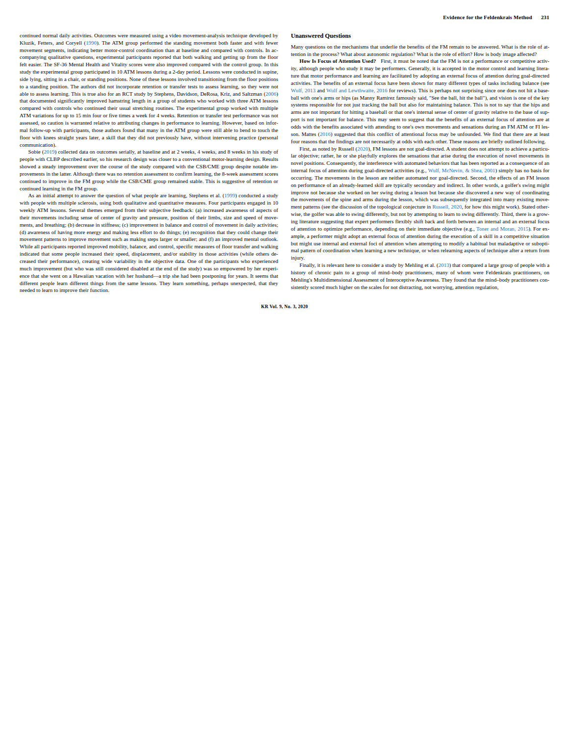Evidence for the Feldenkrais Method231
continued normal daily activities. Outcomes were measured using a video movement-analysis technique developed by Kluzik, Fetters, and Coryell (1990). The ATM group performed the standing movement both faster and with fewer movement segments, indicating better motor-control coordination than at baseline and compared with controls. In accompanying qualitative questions, experimental participants reported that both walking and getting up from the floor felt easier. The SF-36 Mental Health and Vitality scores were also improved compared with the control group. In this study the experimental group participated in 10 ATM lessons during a 2-day period. Lessons were conducted in supine, side lying, sitting in a chair, or standing positions. None of these lessons involved transitioning from the floor positions to a standing position. The authors did not incorporate retention or transfer tests to assess learning, so they were not able to assess learning. This is true also for an RCT study by Stephens, Davidson, DeRosa, Kriz, and Saltzman (2006) that documented significantly improved hamstring length in a group of students who worked with three ATM lessons compared with controls who continued their usual stretching routines. The experimental group worked with multiple ATM variations for up to 15 min four or five times a week for 4 weeks. Retention or transfer test performance was not assessed, so caution is warranted relative to attributing changes in performance to learning. However, based on informal follow-up with participants, those authors found that many in the ATM group were still able to bend to touch the floor with knees straight years later, a skill that they did not previously have, without intervening practice (personal communication).
Sobie (2019) collected data on outcomes serially, at baseline and at 2 weeks, 4 weeks, and 8 weeks in his study of people with CLBP described earlier, so his research design was closer to a conventional motor-learning design. Results showed a steady improvement over the course of the study compared with the CSB/CME group despite notable improvements in the latter. Although there was no retention assessment to confirm learning, the 8-week assessment scores continued to improve in the FM group while the CSB/CME group remained stable. This is suggestive of retention or continued learning in the FM group.
As an initial attempt to answer the question of what people are learning, Stephens et al. (1999) conducted a study with people with multiple sclerosis, using both qualitative and quantitative measures. Four participants engaged in 10 weekly ATM lessons. Several themes emerged from their subjective feedback: (a) increased awareness of aspects of their movements including sense of center of gravity and pressure, position of their limbs, size and speed of movements, and breathing; (b) decrease in stiffness; (c) improvement in balance and control of movement in daily activities; (d) awareness of having more energy and making less effort to do things; (e) recognition that they could change their movement patterns to improve movement such as making steps larger or smaller; and (f) an improved mental outlook. While all participants reported improved mobility, balance, and control, specific measures of floor transfer and walking indicated that some people increased their speed, displacement, and/or stability in those activities (while others decreased their performance), creating wide variability in the objective data. One of the participants who experienced much improvement (but who was still considered disabled at the end of the study) was so empowered by her experience that she went on a Hawaiian vacation with her husband—a trip she had been postponing for years. It seems that different people learn different things from the same lessons. They learn something, perhaps unexpected, that they needed to learn to improve their function.
Unanswered Questions
Many questions on the mechanisms that underlie the benefits of the FM remain to be answered. What is the role of attention in the process? What about autonomic regulation? What is the role of effort? How is body image affected?
How Is Focus of Attention Used? First, it must be noted that the FM is not a performance or competitive activity, although people who study it may be performers. Generally, it is accepted in the motor control and learning literature that motor performance and learning are facilitated by adopting an external focus of attention during goal-directed activities. The benefits of an external focus have been shown for many different types of tasks including balance (see Wulf, 2013 and Wulf and Lewthwaite, 2016 for reviews). This is perhaps not surprising since one does not hit a baseball with one's arms or hips (as Manny Ramirez famously said, "See the ball, hit the ball"), and vision is one of the key systems responsible for not just tracking the ball but also for maintaining balance. This is not to say that the hips and arms are not important for hitting a baseball or that one's internal sense of center of gravity relative to the base of support is not important for balance. This may seem to suggest that the benefits of an external focus of attention are at odds with the benefits associated with attending to one's own movements and sensations during an FM ATM or FI lesson. Mattes (2016) suggested that this conflict of attentional focus may be unfounded. We find that there are at least four reasons that the findings are not necessarily at odds with each other. These reasons are briefly outlined following.
First, as noted by Russell (2020), FM lessons are not goal-directed. A student does not attempt to achieve a particular objective; rather, he or she playfully explores the sensations that arise during the execution of novel movements in novel positions. Consequently, the interference with automated behaviors that has been reported as a consequence of an internal focus of attention during goal-directed activities (e.g., Wulf, McNevin, & Shea, 2001) simply has no basis for occurring. The movements in the lesson are neither automated nor goal-directed. Second, the effects of an FM lesson on performance of an already-learned skill are typically secondary and indirect. In other words, a golfer's swing might improve not because she worked on her swing during a lesson but because she discovered a new way of coordinating the movements of the spine and arms during the lesson, which was subsequently integrated into many existing movement patterns (see the discussion of the topological conjecture in Russell, 2020, for how this might work). Stated otherwise, the golfer was able to swing differently, but not by attempting to learn to swing differently. Third, there is a growing literature suggesting that expert performers flexibly shift back and forth between an internal and an external focus of attention to optimize performance, depending on their immediate objective (e.g., Toner and Moran, 2015). For example, a performer might adopt an external focus of attention during the execution of a skill in a competitive situation but might use internal and external foci of attention when attempting to modify a habitual but maladaptive or suboptimal pattern of coordination when learning a new technique, or when relearning aspects of technique after a return from injury.
Finally, it is relevant here to consider a study by Mehling et al. (2013) that compared a large group of people with a history of chronic pain to a group of mind–body practitioners, many of whom were Feldenkrais practitioners, on Mehling's Multidimensional Assessment of Interoceptive Awareness. They found that the mind–body practitioners consistently scored much higher on the scales for not distracting, not worrying, attention regulation,
KR Vol. 9, No. 3, 2020